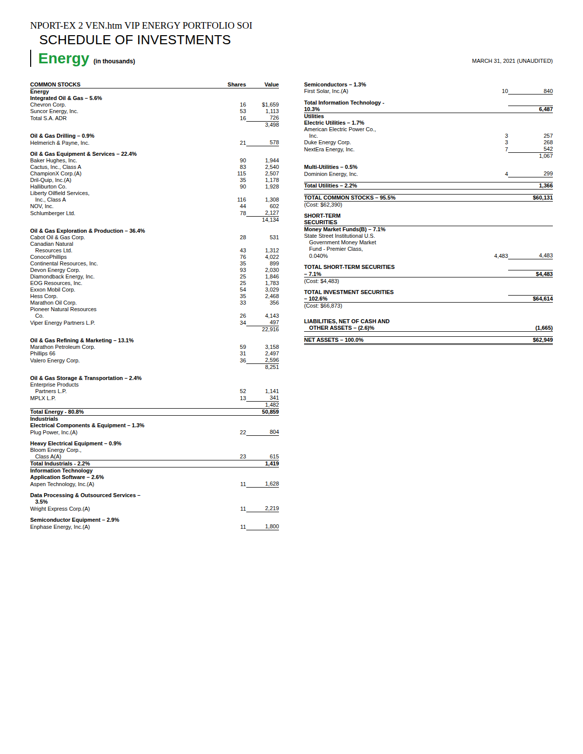NPORT-EX 2 VEN.htm VIP ENERGY PORTFOLIO SOI
SCHEDULE OF INVESTMENTS
Energy (in thousands)
MARCH 31, 2021 (UNAUDITED)
| COMMON STOCKS | Shares | Value |
| Energy | | |
| Integrated Oil & Gas – 5.6% | | |
| Chevron Corp. | 16 | $1,659 |
| Suncor Energy, Inc. | 53 | 1,113 |
| Total S.A. ADR | 16 | 726 |
| | | 3,498 |
| Oil & Gas Drilling – 0.9% | | |
| Helmerich & Payne, Inc. | 21 | 578 |
| Oil & Gas Equipment & Services – 22.4% | | |
| Baker Hughes, Inc. | 90 | 1,944 |
| Cactus, Inc., Class A | 83 | 2,540 |
| ChampionX Corp.(A) | 115 | 2,507 |
| Dril-Quip, Inc.(A) | 35 | 1,178 |
| Halliburton Co. | 90 | 1,928 |
| Liberty Oilfield Services, | | |
| Inc., Class A | 116 | 1,308 |
| NOV, Inc. | 44 | 602 |
| Schlumberger Ltd. | 78 | 2,127 |
| | | 14,134 |
| Oil & Gas Exploration & Production – 36.4% | | |
| Cabot Oil & Gas Corp. | 28 | 531 |
| Canadian Natural | | |
| Resources Ltd. | 43 | 1,312 |
| ConocoPhillips | 76 | 4,022 |
| Continental Resources, Inc. | 35 | 899 |
| Devon Energy Corp. | 93 | 2,030 |
| Diamondback Energy, Inc. | 25 | 1,846 |
| EOG Resources, Inc. | 25 | 1,783 |
| Exxon Mobil Corp. | 54 | 3,029 |
| Hess Corp. | 35 | 2,468 |
| Marathon Oil Corp. | 33 | 356 |
| Pioneer Natural Resources | | |
| Co. | 26 | 4,143 |
| Viper Energy Partners L.P. | 34 | 497 |
| | | 22,916 |
| Oil & Gas Refining & Marketing – 13.1% | | |
| Marathon Petroleum Corp. | 59 | 3,158 |
| Phillips 66 | 31 | 2,497 |
| Valero Energy Corp. | 36 | 2,596 |
| | | 8,251 |
| Oil & Gas Storage & Transportation – 2.4% | | |
| Enterprise Products | | |
| Partners L.P. | 52 | 1,141 |
| MPLX L.P. | 13 | 341 |
| | | 1,482 |
| Total Energy - 80.8% | | 50,859 |
| Industrials | | |
| Electrical Components & Equipment – 1.3% | | |
| Plug Power, Inc.(A) | 22 | 804 |
| Heavy Electrical Equipment – 0.9% | | |
| Bloom Energy Corp., | | |
| Class A(A) | 23 | 615 |
| Total Industrials - 2.2% | | 1,419 |
| Information Technology | | |
| Application Software – 2.6% | | |
| Aspen Technology, Inc.(A) | 11 | 1,628 |
| Data Processing & Outsourced Services – | | |
| 3.5% | | |
| Wright Express Corp.(A) | 11 | 2,219 |
| Semiconductor Equipment – 2.9% | | |
| Enphase Energy, Inc.(A) | 11 | 1,800 |
| Semiconductors – 1.3% | | |
| First Solar, Inc.(A) | 10 | 840 |
| Total Information Technology - | | |
| 10.3% | | 6,487 |
| Utilities | | |
| Electric Utilities – 1.7% | | |
| American Electric Power Co., | | |
| Inc. | 3 | 257 |
| Duke Energy Corp. | 3 | 268 |
| NextEra Energy, Inc. | 7 | 542 |
| | | 1,067 |
| Multi-Utilities – 0.5% | | |
| Dominion Energy, Inc. | 4 | 299 |
| Total Utilities – 2.2% | | 1,366 |
| TOTAL COMMON STOCKS – 95.5% | | $60,131 |
| (Cost: $62,390) |
| SHORT-TERM | | |
| SECURITIES | | |
| Money Market Funds(B) – 7.1% | | |
| State Street Institutional U.S. | | |
| Government Money Market | | |
| Fund - Premier Class, | | |
| 0.040% | 4,483 | 4,483 |
| TOTAL SHORT-TERM SECURITIES | | |
| – 7.1% | | $4,483 |
| (Cost: $4,483) |
| TOTAL INVESTMENT SECURITIES | | |
| – 102.6% | | $64,614 |
| (Cost: $66,873) |
| LIABILITIES, NET OF CASH AND | | |
| OTHER ASSETS – (2.6)% | | (1,665) |
| NET ASSETS – 100.0% | | $62,949 |